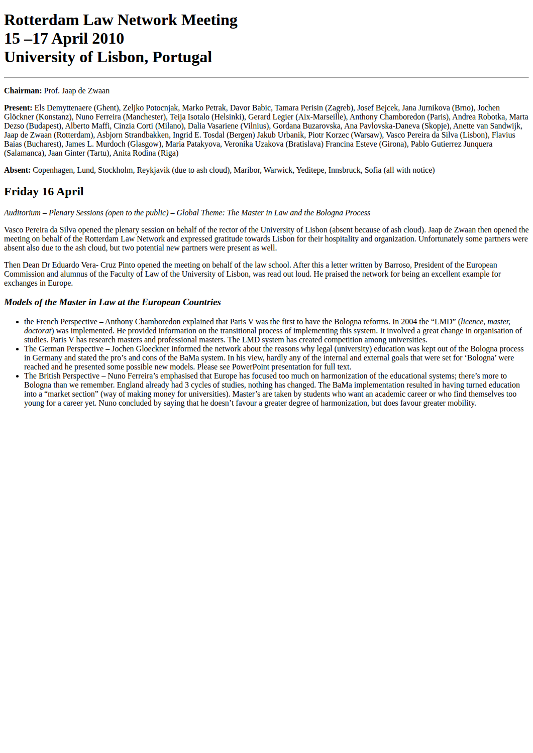Rotterdam Law Network Meeting
15 –17 April 2010
University of Lisbon, Portugal
Chairman: Prof. Jaap de Zwaan
Present: Els Demyttenaere (Ghent), Zeljko Potocnjak, Marko Petrak, Davor Babic, Tamara Perisin (Zagreb), Josef Bejcek, Jana Jurnikova (Brno), Jochen Glöckner (Konstanz), Nuno Ferreira (Manchester), Teija Isotalo (Helsinki), Gerard Legier (Aix-Marseille), Anthony Chamboredon (Paris), Andrea Robotka, Marta Dezso (Budapest), Alberto Maffi, Cinzia Corti (Milano), Dalia Vasariene (Vilnius), Gordana Buzarovska, Ana Pavlovska-Daneva (Skopje), Anette van Sandwijk, Jaap de Zwaan (Rotterdam), Asbjorn Strandbakken, Ingrid E. Tosdal (Bergen) Jakub Urbanik, Piotr Korzec (Warsaw), Vasco Pereira da Silva (Lisbon), Flavius Baias (Bucharest), James L. Murdoch (Glasgow), Maria Patakyova, Veronika Uzakova (Bratislava) Francina Esteve (Girona), Pablo Gutierrez Junquera (Salamanca), Jaan Ginter (Tartu), Anita Rodina (Riga)
Absent: Copenhagen, Lund, Stockholm, Reykjavik (due to ash cloud), Maribor, Warwick, Yeditepe, Innsbruck, Sofia (all with notice)
Friday 16 April
Auditorium – Plenary Sessions (open to the public) – Global Theme: The Master in Law and the Bologna Process
Vasco Pereira da Silva opened the plenary session on behalf of the rector of the University of Lisbon (absent because of ash cloud). Jaap de Zwaan then opened the meeting on behalf of the Rotterdam Law Network and expressed gratitude towards Lisbon for their hospitality and organization. Unfortunately some partners were absent also due to the ash cloud, but two potential new partners were present as well.
Then Dean Dr Eduardo Vera- Cruz Pinto opened the meeting on behalf of the law school. After this a letter written by Barroso, President of the European Commission and alumnus of the Faculty of Law of the University of Lisbon, was read out loud. He praised the network for being an excellent example for exchanges in Europe.
Models of the Master in Law at the European Countries
the French Perspective – Anthony Chamboredon explained that Paris V was the first to have the Bologna reforms. In 2004 the “LMD” (licence, master, doctorat) was implemented. He provided information on the transitional process of implementing this system. It involved a great change in organisation of studies. Paris V has research masters and professional masters. The LMD system has created competition among universities.
The German Perspective – Jochen Gloeckner informed the network about the reasons why legal (university) education was kept out of the Bologna process in Germany and stated the pro’s and cons of the BaMa system. In his view, hardly any of the internal and external goals that were set for ‘Bologna’ were reached and he presented some possible new models. Please see PowerPoint presentation for full text.
The British Perspective – Nuno Ferreira’s emphasised that Europe has focused too much on harmonization of the educational systems; there’s more to Bologna than we remember. England already had 3 cycles of studies, nothing has changed. The BaMa implementation resulted in having turned education into a “market section” (way of making money for universities). Master’s are taken by students who want an academic career or who find themselves too young for a career yet. Nuno concluded by saying that he doesn’t favour a greater degree of harmonization, but does favour greater mobility.